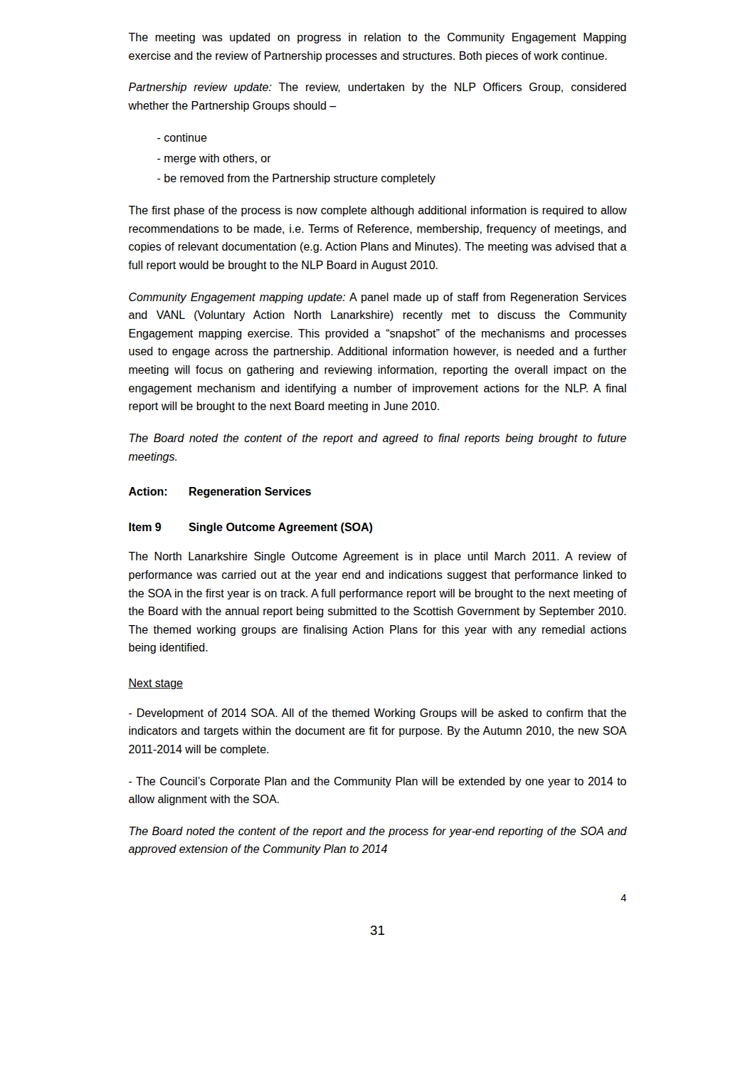The meeting was updated on progress in relation to the Community Engagement Mapping exercise and the review of Partnership processes and structures. Both pieces of work continue.
Partnership review update: The review, undertaken by the NLP Officers Group, considered whether the Partnership Groups should –
continue
merge with others, or
be removed from the Partnership structure completely
The first phase of the process is now complete although additional information is required to allow recommendations to be made, i.e. Terms of Reference, membership, frequency of meetings, and copies of relevant documentation (e.g. Action Plans and Minutes). The meeting was advised that a full report would be brought to the NLP Board in August 2010.
Community Engagement mapping update: A panel made up of staff from Regeneration Services and VANL (Voluntary Action North Lanarkshire) recently met to discuss the Community Engagement mapping exercise. This provided a “snapshot” of the mechanisms and processes used to engage across the partnership. Additional information however, is needed and a further meeting will focus on gathering and reviewing information, reporting the overall impact on the engagement mechanism and identifying a number of improvement actions for the NLP. A final report will be brought to the next Board meeting in June 2010.
The Board noted the content of the report and agreed to final reports being brought to future meetings.
Action: Regeneration Services
Item 9 Single Outcome Agreement (SOA)
The North Lanarkshire Single Outcome Agreement is in place until March 2011. A review of performance was carried out at the year end and indications suggest that performance linked to the SOA in the first year is on track. A full performance report will be brought to the next meeting of the Board with the annual report being submitted to the Scottish Government by September 2010. The themed working groups are finalising Action Plans for this year with any remedial actions being identified.
Next stage
- Development of 2014 SOA. All of the themed Working Groups will be asked to confirm that the indicators and targets within the document are fit for purpose. By the Autumn 2010, the new SOA 2011-2014 will be complete.
- The Council’s Corporate Plan and the Community Plan will be extended by one year to 2014 to allow alignment with the SOA.
The Board noted the content of the report and the process for year-end reporting of the SOA and approved extension of the Community Plan to 2014
4
31